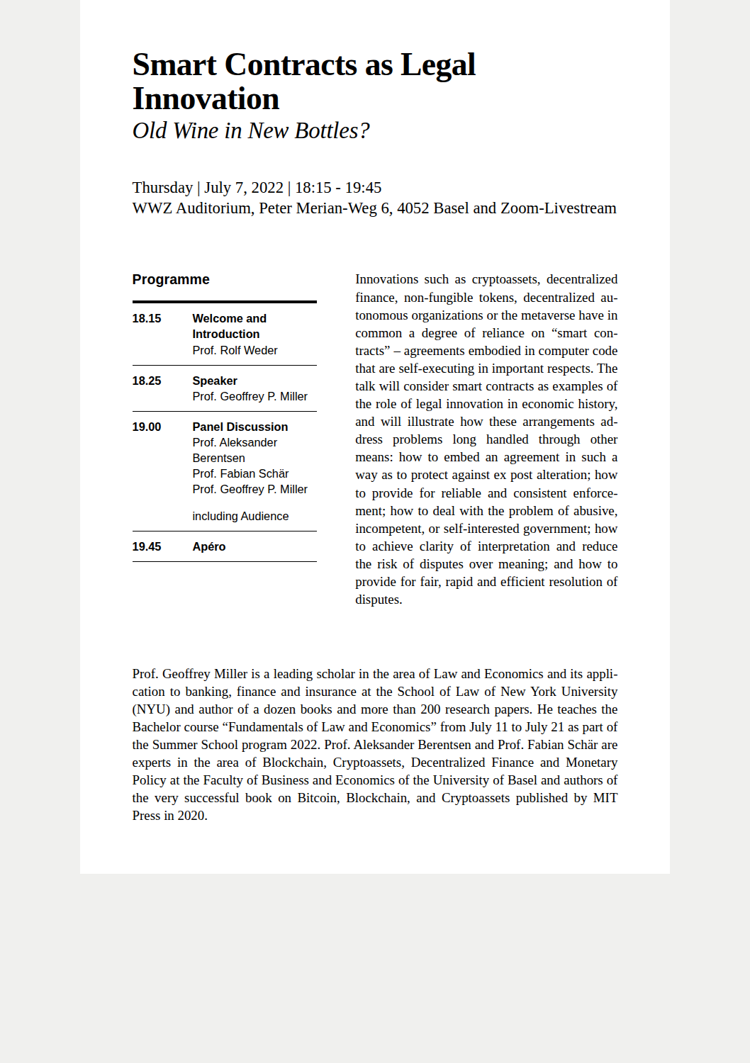Smart Contracts as Legal Innovation
Old Wine in New Bottles?
Thursday | July 7, 2022 | 18:15 - 19:45
WWZ Auditorium, Peter Merian-Weg 6, 4052 Basel and Zoom-Livestream
Programme
| 18.15 | Welcome and Introduction Prof. Rolf Weder |
| 18.25 | Speaker Prof. Geoffrey P. Miller |
| 19.00 | Panel Discussion Prof. Aleksander Berentsen Prof. Fabian Schär Prof. Geoffrey P. Miller including Audience |
| 19.45 | Apéro |
Innovations such as cryptoassets, decentralized finance, non-fungible tokens, decentralized autonomous organizations or the metaverse have in common a degree of reliance on “smart contracts” – agreements embodied in computer code that are self-executing in important respects. The talk will consider smart contracts as examples of the role of legal innovation in economic history, and will illustrate how these arrangements address problems long handled through other means: how to embed an agreement in such a way as to protect against ex post alteration; how to provide for reliable and consistent enforcement; how to deal with the problem of abusive, incompetent, or self-interested government; how to achieve clarity of interpretation and reduce the risk of disputes over meaning; and how to provide for fair, rapid and efficient resolution of disputes.
Prof. Geoffrey Miller is a leading scholar in the area of Law and Economics and its application to banking, finance and insurance at the School of Law of New York University (NYU) and author of a dozen books and more than 200 research papers. He teaches the Bachelor course “Fundamentals of Law and Economics” from July 11 to July 21 as part of the Summer School program 2022. Prof. Aleksander Berentsen and Prof. Fabian Schär are experts in the area of Blockchain, Cryptoassets, Decentralized Finance and Monetary Policy at the Faculty of Business and Economics of the University of Basel and authors of the very successful book on Bitcoin, Blockchain, and Cryptoassets published by MIT Press in 2020.